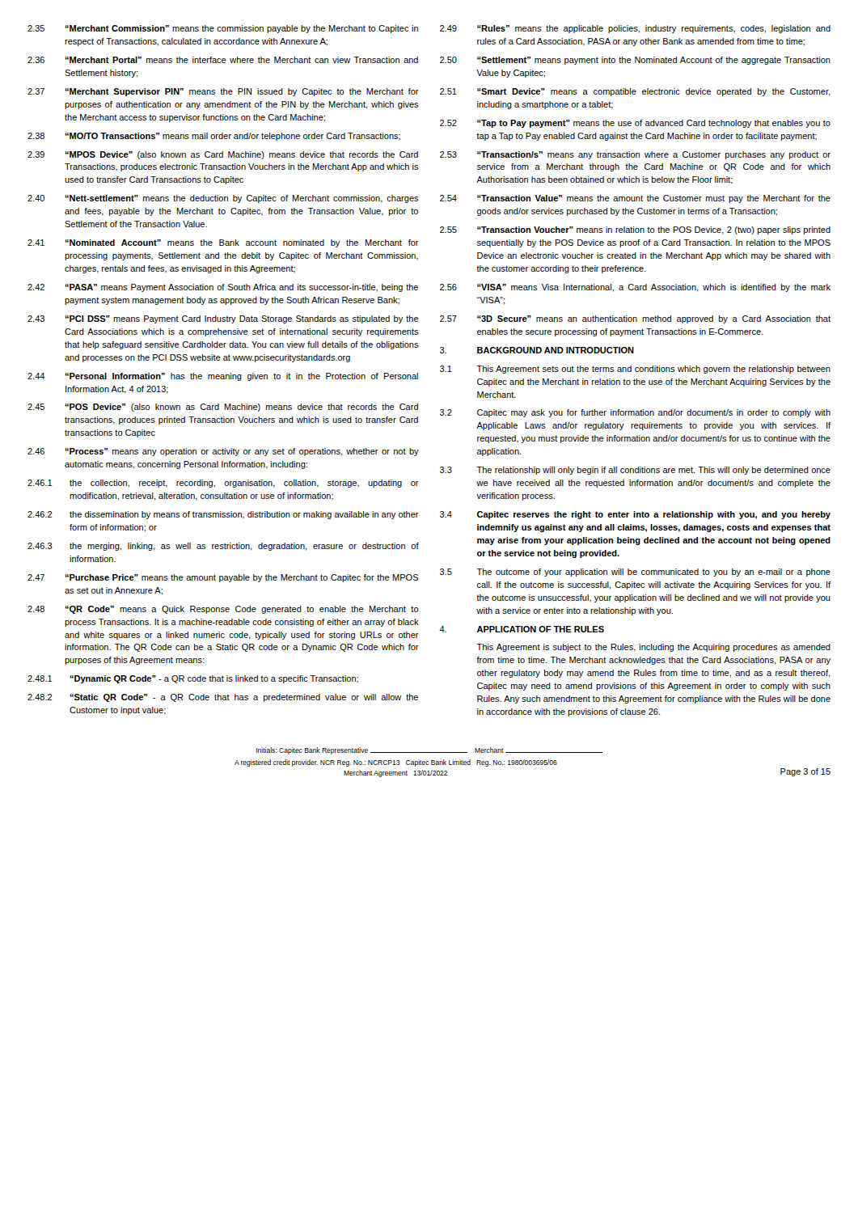2.35
“Merchant Commission” means the commission payable by the Merchant to Capitec in respect of Transactions, calculated in accordance with Annexure A;
2.36
“Merchant Portal” means the interface where the Merchant can view Transaction and Settlement history;
2.37
“Merchant Supervisor PIN” means the PIN issued by Capitec to the Merchant for purposes of authentication or any amendment of the PIN by the Merchant, which gives the Merchant access to supervisor functions on the Card Machine;
2.38
“MO/TO Transactions” means mail order and/or telephone order Card Transactions;
2.39
“MPOS Device” (also known as Card Machine) means device that records the Card Transactions, produces electronic Transaction Vouchers in the Merchant App and which is used to transfer Card Transactions to Capitec
2.40
“Nett-settlement” means the deduction by Capitec of Merchant commission, charges and fees, payable by the Merchant to Capitec, from the Transaction Value, prior to Settlement of the Transaction Value.
2.41
“Nominated Account” means the Bank account nominated by the Merchant for processing payments, Settlement and the debit by Capitec of Merchant Commission, charges, rentals and fees, as envisaged in this Agreement;
2.42
“PASA” means Payment Association of South Africa and its successor-in-title, being the payment system management body as approved by the South African Reserve Bank;
2.43
“PCI DSS” means Payment Card Industry Data Storage Standards as stipulated by the Card Associations which is a comprehensive set of international security requirements that help safeguard sensitive Cardholder data. You can view full details of the obligations and processes on the PCI DSS website at www.pcisecuritystandards.org
2.44
“Personal Information” has the meaning given to it in the Protection of Personal Information Act, 4 of 2013;
2.45
“POS Device” (also known as Card Machine) means device that records the Card transactions, produces printed Transaction Vouchers and which is used to transfer Card transactions to Capitec
2.46
“Process” means any operation or activity or any set of operations, whether or not by automatic means, concerning Personal Information, including:
2.46.1
the collection, receipt, recording, organisation, collation, storage, updating or modification, retrieval, alteration, consultation or use of information;
2.46.2
the dissemination by means of transmission, distribution or making available in any other form of information; or
2.46.3
the merging, linking, as well as restriction, degradation, erasure or destruction of information.
2.47
“Purchase Price” means the amount payable by the Merchant to Capitec for the MPOS as set out in Annexure A;
2.48
“QR Code” means a Quick Response Code generated to enable the Merchant to process Transactions. It is a machine-readable code consisting of either an array of black and white squares or a linked numeric code, typically used for storing URLs or other information. The QR Code can be a Static QR code or a Dynamic QR Code which for purposes of this Agreement means:
2.48.1
“Dynamic QR Code” - a QR code that is linked to a specific Transaction;
2.48.2
“Static QR Code” - a QR Code that has a predetermined value or will allow the Customer to input value;
2.49
“Rules” means the applicable policies, industry requirements, codes, legislation and rules of a Card Association, PASA or any other Bank as amended from time to time;
2.50
“Settlement” means payment into the Nominated Account of the aggregate Transaction Value by Capitec;
2.51
“Smart Device” means a compatible electronic device operated by the Customer, including a smartphone or a tablet;
2.52
“Tap to Pay payment” means the use of advanced Card technology that enables you to tap a Tap to Pay enabled Card against the Card Machine in order to facilitate payment;
2.53
“Transaction/s” means any transaction where a Customer purchases any product or service from a Merchant through the Card Machine or QR Code and for which Authorisation has been obtained or which is below the Floor limit;
2.54
“Transaction Value” means the amount the Customer must pay the Merchant for the goods and/or services purchased by the Customer in terms of a Transaction;
2.55
“Transaction Voucher” means in relation to the POS Device, 2 (two) paper slips printed sequentially by the POS Device as proof of a Card Transaction. In relation to the MPOS Device an electronic voucher is created in the Merchant App which may be shared with the customer according to their preference.
2.56
“VISA” means Visa International, a Card Association, which is identified by the mark “VISA”;
2.57
“3D Secure” means an authentication method approved by a Card Association that enables the secure processing of payment Transactions in E-Commerce.
3.
BACKGROUND AND INTRODUCTION
3.1
This Agreement sets out the terms and conditions which govern the relationship between Capitec and the Merchant in relation to the use of the Merchant Acquiring Services by the Merchant.
3.2
Capitec may ask you for further information and/or document/s in order to comply with Applicable Laws and/or regulatory requirements to provide you with services. If requested, you must provide the information and/or document/s for us to continue with the application.
3.3
The relationship will only begin if all conditions are met. This will only be determined once we have received all the requested information and/or document/s and complete the verification process.
3.4
Capitec reserves the right to enter into a relationship with you, and you hereby indemnify us against any and all claims, losses, damages, costs and expenses that may arise from your application being declined and the account not being opened or the service not being provided.
3.5
The outcome of your application will be communicated to you by an e-mail or a phone call. If the outcome is successful, Capitec will activate the Acquiring Services for you. If the outcome is unsuccessful, your application will be declined and we will not provide you with a service or enter into a relationship with you.
4.
APPLICATION OF THE RULES
This Agreement is subject to the Rules, including the Acquiring procedures as amended from time to time. The Merchant acknowledges that the Card Associations, PASA or any other regulatory body may amend the Rules from time to time, and as a result thereof, Capitec may need to amend provisions of this Agreement in order to comply with such Rules. Any such amendment to this Agreement for compliance with the Rules will be done in accordance with the provisions of clause 26.
Initials: Capitec Bank Representative Merchant
A registered credit provider. NCR Reg. No.: NCRCP13 Capitec Bank Limited Reg. No.: 1980/003695/06
Merchant Agreement 13/01/2022
Page 3 of 15